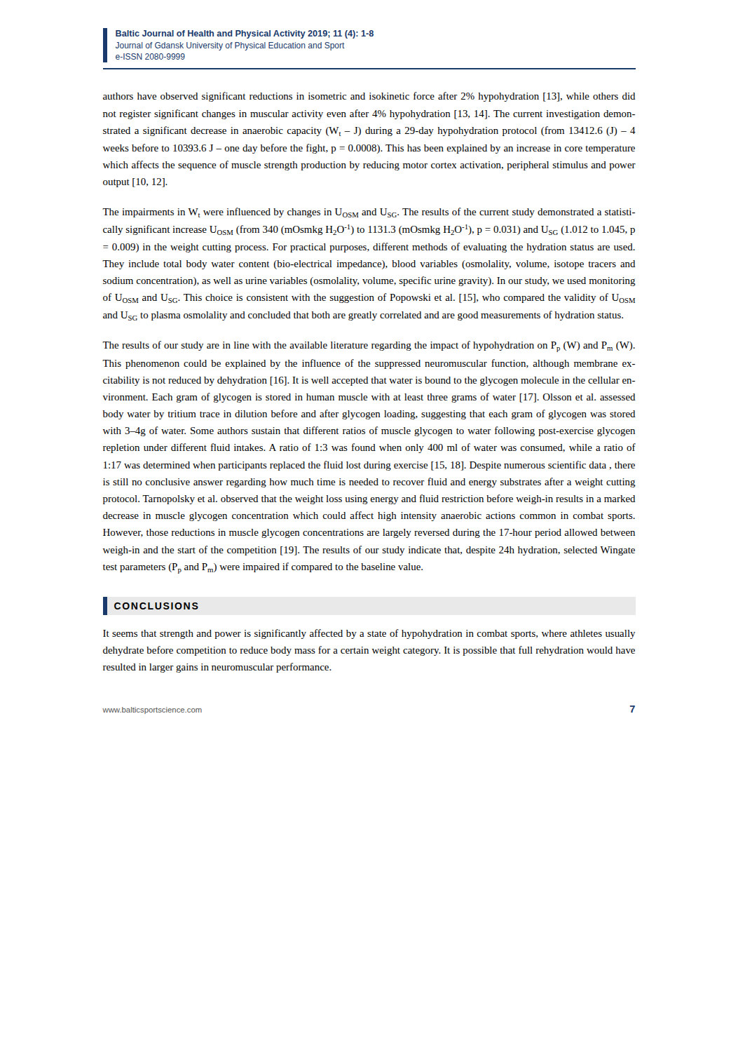Baltic Journal of Health and Physical Activity 2019; 11 (4): 1-8
Journal of Gdansk University of Physical Education and Sport
e-ISSN 2080-9999
authors have observed significant reductions in isometric and isokinetic force after 2% hypohydration [13], while others did not register significant changes in muscular activity even after 4% hypohydration [13, 14]. The current investigation demonstrated a significant decrease in anaerobic capacity (Wt – J) during a 29-day hypohydration protocol (from 13412.6 (J) – 4 weeks before to 10393.6 J – one day before the fight, p = 0.0008). This has been explained by an increase in core temperature which affects the sequence of muscle strength production by reducing motor cortex activation, peripheral stimulus and power output [10, 12].
The impairments in Wt were influenced by changes in UOSM and USG. The results of the current study demonstrated a statistically significant increase UOSM (from 340 (mOsmkg H2O-1) to 1131.3 (mOsmkg H2O-1), p = 0.031) and USG (1.012 to 1.045, p = 0.009) in the weight cutting process. For practical purposes, different methods of evaluating the hydration status are used. They include total body water content (bio-electrical impedance), blood variables (osmolality, volume, isotope tracers and sodium concentration), as well as urine variables (osmolality, volume, specific urine gravity). In our study, we used monitoring of UOSM and USG. This choice is consistent with the suggestion of Popowski et al. [15], who compared the validity of UOSM and USG to plasma osmolality and concluded that both are greatly correlated and are good measurements of hydration status.
The results of our study are in line with the available literature regarding the impact of hypohydration on Pp (W) and Pm (W). This phenomenon could be explained by the influence of the suppressed neuromuscular function, although membrane excitability is not reduced by dehydration [16]. It is well accepted that water is bound to the glycogen molecule in the cellular environment. Each gram of glycogen is stored in human muscle with at least three grams of water [17]. Olsson et al. assessed body water by tritium trace in dilution before and after glycogen loading, suggesting that each gram of glycogen was stored with 3–4g of water. Some authors sustain that different ratios of muscle glycogen to water following post-exercise glycogen repletion under different fluid intakes. A ratio of 1:3 was found when only 400 ml of water was consumed, while a ratio of 1:17 was determined when participants replaced the fluid lost during exercise [15, 18]. Despite numerous scientific data , there is still no conclusive answer regarding how much time is needed to recover fluid and energy substrates after a weight cutting protocol. Tarnopolsky et al. observed that the weight loss using energy and fluid restriction before weigh-in results in a marked decrease in muscle glycogen concentration which could affect high intensity anaerobic actions common in combat sports. However, those reductions in muscle glycogen concentrations are largely reversed during the 17-hour period allowed between weigh-in and the start of the competition [19]. The results of our study indicate that, despite 24h hydration, selected Wingate test parameters (Pp and Pm) were impaired if compared to the baseline value.
Conclusions
It seems that strength and power is significantly affected by a state of hypohydration in combat sports, where athletes usually dehydrate before competition to reduce body mass for a certain weight category. It is possible that full rehydration would have resulted in larger gains in neuromuscular performance.
www.balticsportscience.com 7